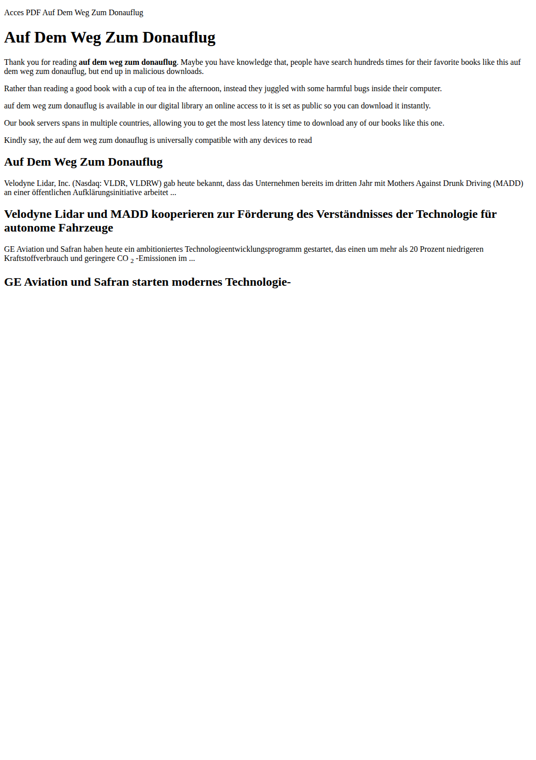Acces PDF Auf Dem Weg Zum Donauflug
Auf Dem Weg Zum Donauflug
Thank you for reading auf dem weg zum donauflug. Maybe you have knowledge that, people have search hundreds times for their favorite books like this auf dem weg zum donauflug, but end up in malicious downloads.
Rather than reading a good book with a cup of tea in the afternoon, instead they juggled with some harmful bugs inside their computer.
auf dem weg zum donauflug is available in our digital library an online access to it is set as public so you can download it instantly.
Our book servers spans in multiple countries, allowing you to get the most less latency time to download any of our books like this one.
Kindly say, the auf dem weg zum donauflug is universally compatible with any devices to read
Auf Dem Weg Zum Donauflug
Velodyne Lidar, Inc. (Nasdaq: VLDR, VLDRW) gab heute bekannt, dass das Unternehmen bereits im dritten Jahr mit Mothers Against Drunk Driving (MADD) an einer öffentlichen Aufklärungsinitiative arbeitet ...
Velodyne Lidar und MADD kooperieren zur Förderung des Verständnisses der Technologie für autonome Fahrzeuge
GE Aviation und Safran haben heute ein ambitioniertes Technologieentwicklungsprogramm gestartet, das einen um mehr als 20 Prozent niedrigeren Kraftstoffverbrauch und geringere CO 2 -Emissionen im ...
GE Aviation und Safran starten modernes Technologie-